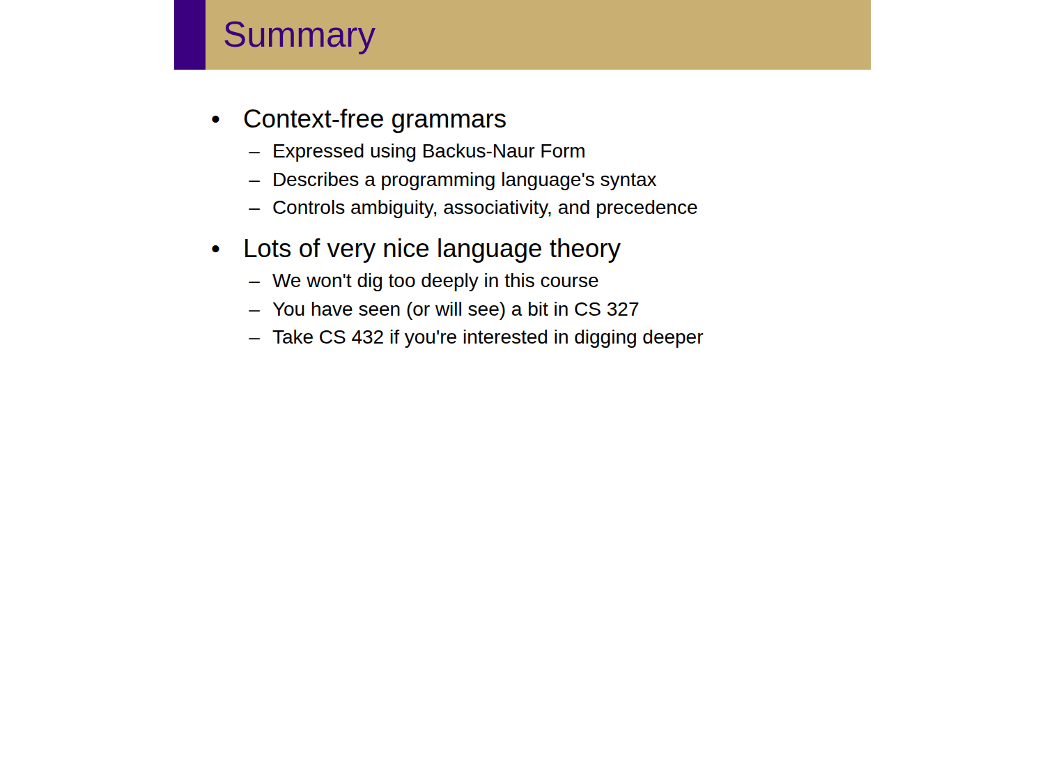Summary
Context-free grammars
Expressed using Backus-Naur Form
Describes a programming language's syntax
Controls ambiguity, associativity, and precedence
Lots of very nice language theory
We won't dig too deeply in this course
You have seen (or will see) a bit in CS 327
Take CS 432 if you're interested in digging deeper